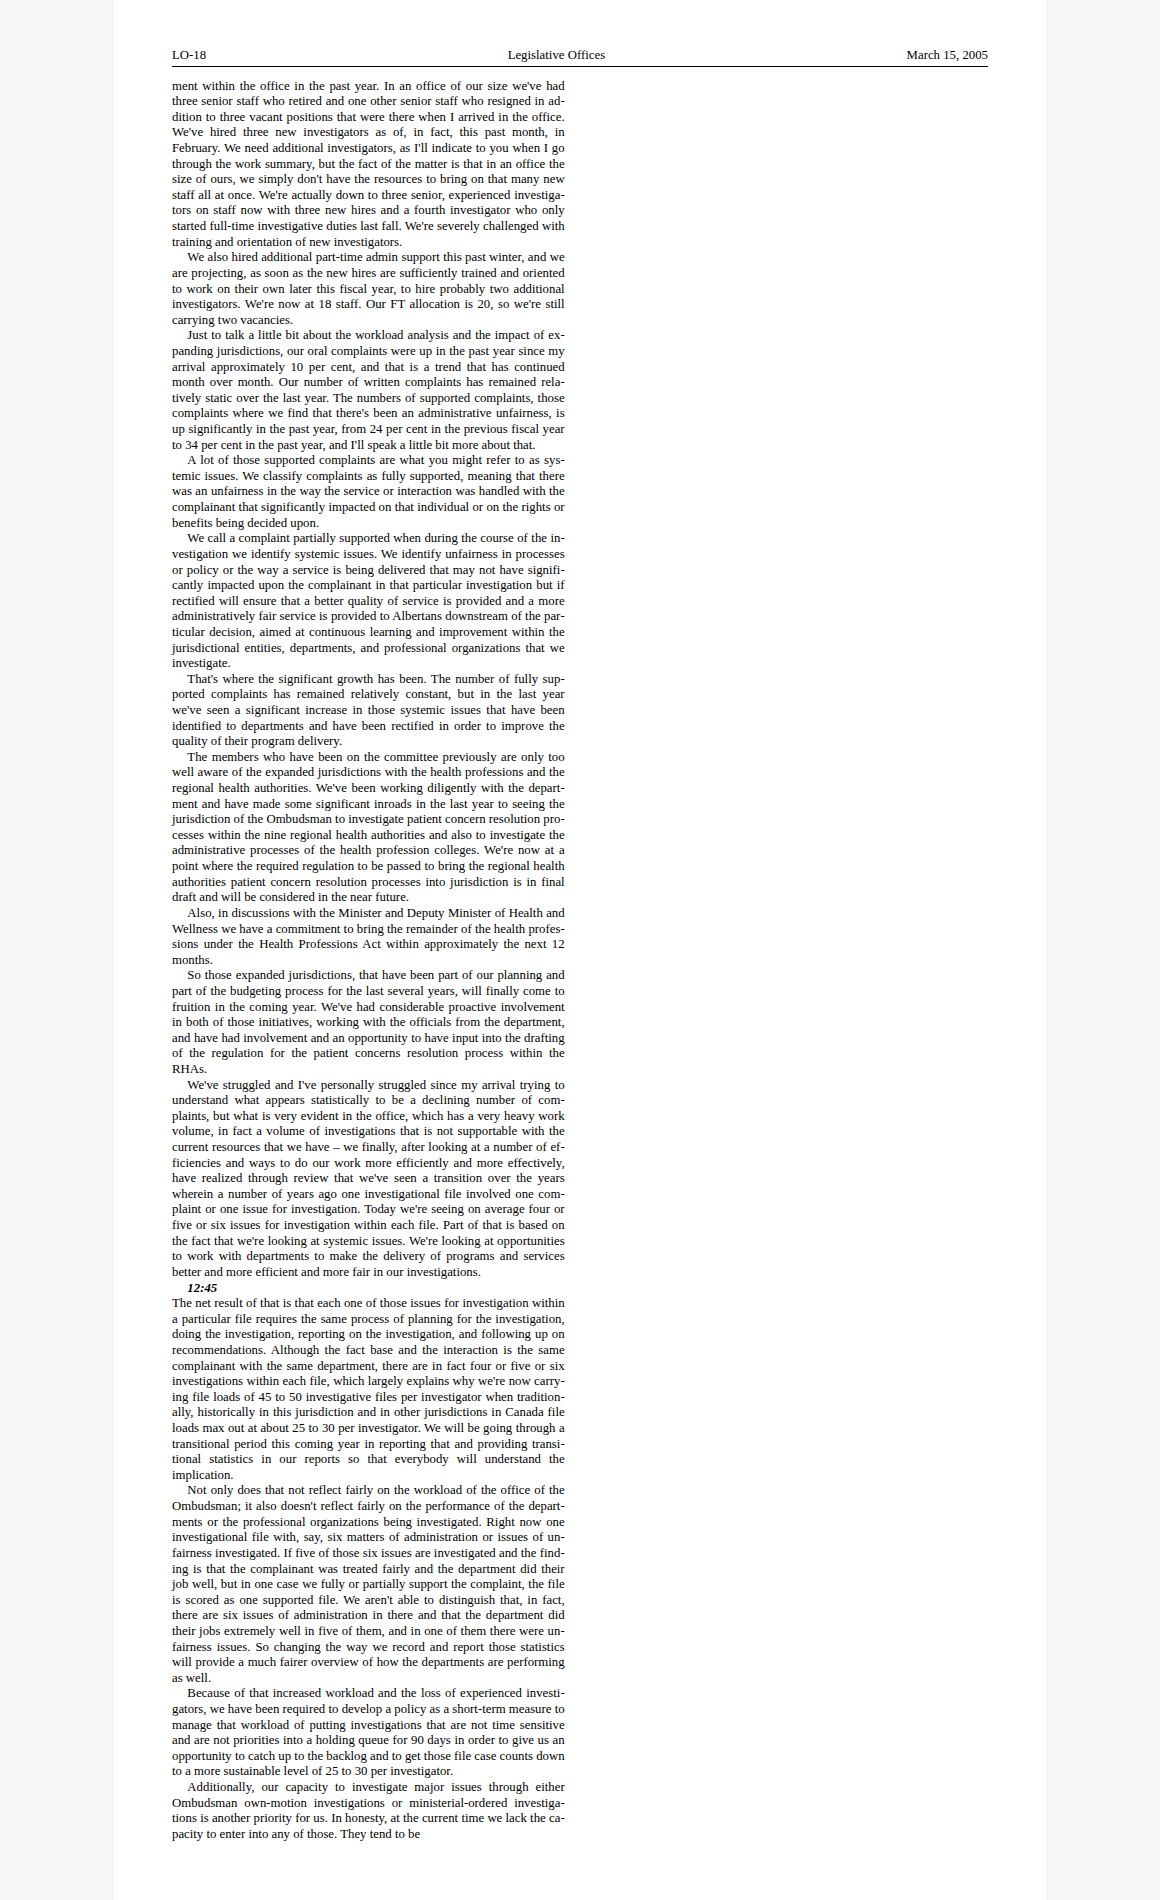LO-18
Legislative Offices
March 15, 2005
ment within the office in the past year. In an office of our size we've had three senior staff who retired and one other senior staff who resigned in addition to three vacant positions that were there when I arrived in the office. We've hired three new investigators as of, in fact, this past month, in February. We need additional investigators, as I'll indicate to you when I go through the work summary, but the fact of the matter is that in an office the size of ours, we simply don't have the resources to bring on that many new staff all at once. We're actually down to three senior, experienced investigators on staff now with three new hires and a fourth investigator who only started full-time investigative duties last fall. We're severely challenged with training and orientation of new investigators.
We also hired additional part-time admin support this past winter, and we are projecting, as soon as the new hires are sufficiently trained and oriented to work on their own later this fiscal year, to hire probably two additional investigators. We're now at 18 staff. Our FT allocation is 20, so we're still carrying two vacancies.
Just to talk a little bit about the workload analysis and the impact of expanding jurisdictions, our oral complaints were up in the past year since my arrival approximately 10 per cent, and that is a trend that has continued month over month. Our number of written complaints has remained relatively static over the last year. The numbers of supported complaints, those complaints where we find that there's been an administrative unfairness, is up significantly in the past year, from 24 per cent in the previous fiscal year to 34 per cent in the past year, and I'll speak a little bit more about that.
A lot of those supported complaints are what you might refer to as systemic issues. We classify complaints as fully supported, meaning that there was an unfairness in the way the service or interaction was handled with the complainant that significantly impacted on that individual or on the rights or benefits being decided upon.
We call a complaint partially supported when during the course of the investigation we identify systemic issues. We identify unfairness in processes or policy or the way a service is being delivered that may not have significantly impacted upon the complainant in that particular investigation but if rectified will ensure that a better quality of service is provided and a more administratively fair service is provided to Albertans downstream of the particular decision, aimed at continuous learning and improvement within the jurisdictional entities, departments, and professional organizations that we investigate.
That's where the significant growth has been. The number of fully supported complaints has remained relatively constant, but in the last year we've seen a significant increase in those systemic issues that have been identified to departments and have been rectified in order to improve the quality of their program delivery.
The members who have been on the committee previously are only too well aware of the expanded jurisdictions with the health professions and the regional health authorities. We've been working diligently with the department and have made some significant inroads in the last year to seeing the jurisdiction of the Ombudsman to investigate patient concern resolution processes within the nine regional health authorities and also to investigate the administrative processes of the health profession colleges. We're now at a point where the required regulation to be passed to bring the regional health authorities patient concern resolution processes into jurisdiction is in final draft and will be considered in the near future.
Also, in discussions with the Minister and Deputy Minister of Health and Wellness we have a commitment to bring the remainder of the health professions under the Health Professions Act within approximately the next 12 months.
So those expanded jurisdictions, that have been part of our planning and part of the budgeting process for the last several years, will finally come to fruition in the coming year. We've had considerable proactive involvement in both of those initiatives, working with the officials from the department, and have had involvement and an opportunity to have input into the drafting of the regulation for the patient concerns resolution process within the RHAs.
We've struggled and I've personally struggled since my arrival trying to understand what appears statistically to be a declining number of complaints, but what is very evident in the office, which has a very heavy work volume, in fact a volume of investigations that is not supportable with the current resources that we have – we finally, after looking at a number of efficiencies and ways to do our work more efficiently and more effectively, have realized through review that we've seen a transition over the years wherein a number of years ago one investigational file involved one complaint or one issue for investigation. Today we're seeing on average four or five or six issues for investigation within each file. Part of that is based on the fact that we're looking at systemic issues. We're looking at opportunities to work with departments to make the delivery of programs and services better and more efficient and more fair in our investigations.
12:45
The net result of that is that each one of those issues for investigation within a particular file requires the same process of planning for the investigation, doing the investigation, reporting on the investigation, and following up on recommendations. Although the fact base and the interaction is the same complainant with the same department, there are in fact four or five or six investigations within each file, which largely explains why we're now carrying file loads of 45 to 50 investigative files per investigator when traditionally, historically in this jurisdiction and in other jurisdictions in Canada file loads max out at about 25 to 30 per investigator. We will be going through a transitional period this coming year in reporting that and providing transitional statistics in our reports so that everybody will understand the implication.
Not only does that not reflect fairly on the workload of the office of the Ombudsman; it also doesn't reflect fairly on the performance of the departments or the professional organizations being investigated. Right now one investigational file with, say, six matters of administration or issues of unfairness investigated. If five of those six issues are investigated and the finding is that the complainant was treated fairly and the department did their job well, but in one case we fully or partially support the complaint, the file is scored as one supported file. We aren't able to distinguish that, in fact, there are six issues of administration in there and that the department did their jobs extremely well in five of them, and in one of them there were unfairness issues. So changing the way we record and report those statistics will provide a much fairer overview of how the departments are performing as well.
Because of that increased workload and the loss of experienced investigators, we have been required to develop a policy as a short-term measure to manage that workload of putting investigations that are not time sensitive and are not priorities into a holding queue for 90 days in order to give us an opportunity to catch up to the backlog and to get those file case counts down to a more sustainable level of 25 to 30 per investigator.
Additionally, our capacity to investigate major issues through either Ombudsman own-motion investigations or ministerial-ordered investigations is another priority for us. In honesty, at the current time we lack the capacity to enter into any of those. They tend to be